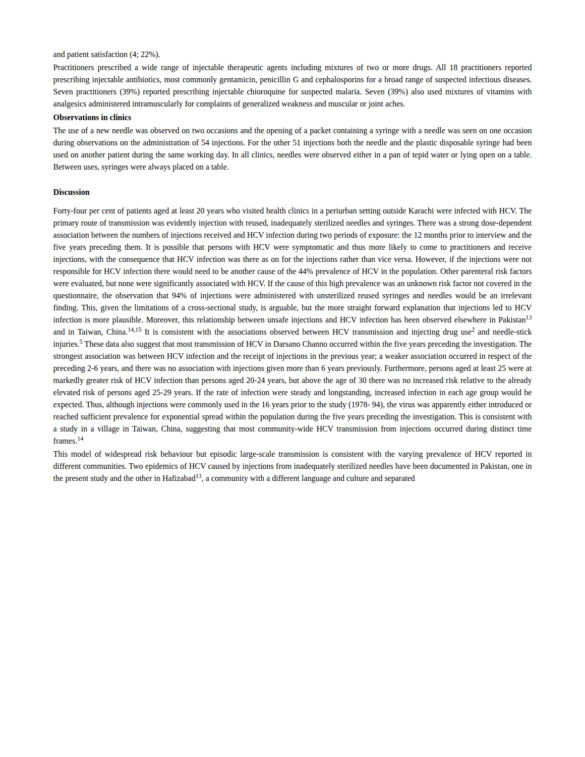and patient satisfaction (4; 22%).
Practitioners prescribed a wide range of injectable therapeutic agents including mixtures of two or more drugs. All 18 practitioners reported prescribing injectable antibiotics, most commonly gentamicin, penicillin G and cephalosporins for a broad range of suspected infectious diseases. Seven practitioners (39%) reported prescribing injectable chioroquine for suspected malaria. Seven (39%) also used mixtures of vitamins with analgesics administered intramuscularly for complaints of generalized weakness and muscular or joint aches.
Observations in clinics
The use of a new needle was observed on two occasions and the opening of a packet containing a syringe with a needle was seen on one occasion during observations on the administration of 54 injections. For the other 51 injections both the needle and the plastic disposable syringe had been used on another patient during the same working day. In all clinics, needles were observed either in a pan of tepid water or lying open on a table. Between uses, syringes were always placed on a table.
Discussion
Forty-four per cent of patients aged at least 20 years who visited health clinics in a periurban setting outside Karachi were infected with HCV. The primary route of transmission was evidently injection with reused, inadequately sterilized needles and syringes. There was a strong dose-dependent association between the numbers of injections received and HCV infection during two periods of exposure: the 12 months prior to interview and the five years preceding them. It is possible that persons with HCV were symptomatic and thus more likely to come to practitioners and receive injections, with the consequence that HCV infection was there as on for the injections rather than vice versa. However, if the injections were not responsible for HCV infection there would need to be another cause of the 44% prevalence of HCV in the population. Other parenteral risk factors were evaluated, but none were significantly associated with HCV. If the cause of this high prevalence was an unknown risk factor not covered in the questionnaire, the observation that 94% of injections were administered with unsterilized reused syringes and needles would be an irrelevant finding. This, given the limitations of a cross-sectional study, is arguable, but the more straight forward explanation that injections led to HCV infection is more plausible. Moreover, this relationship between unsafe injections and HCV infection has been observed elsewhere in Pakistan13 and in Taiwan, China.14,15 It is consistent with the associations observed between HCV transmission and injecting drug use2 and needle-stick injuries.5 These data also suggest that most transmission of HCV in Darsano Channo occurred within the five years preceding the investigation. The strongest association was between HCV infection and the receipt of injections in the previous year; a weaker association occurred in respect of the preceding 2-6 years, and there was no association with injections given more than 6 years previously. Furthermore, persons aged at least 25 were at markedly greater risk of HCV infection than persons aged 20-24 years, but above the age of 30 there was no increased risk relative to the already elevated risk of persons aged 25-29 years. If the rate of infection were steady and longstanding, increased infection in each age group would be expected. Thus, although injections were commonly used in the 16 years prior to the study (1978- 94), the virus was apparently either introduced or reached sufficient prevalence for exponential spread within the population during the five years preceding the investigation. This is consistent with a study in a village in Taiwan, China, suggesting that most community-wide HCV transmission from injections occurred during distinct time frames.14
This model of widespread risk behaviour but episodic large-scale transmission is consistent with the varying prevalence of HCV reported in different communities. Two epidemics of HCV caused by injections from inadequately sterilized needles have been documented in Pakistan, one in the present study and the other in Hafizabad13, a community with a different language and culture and separated